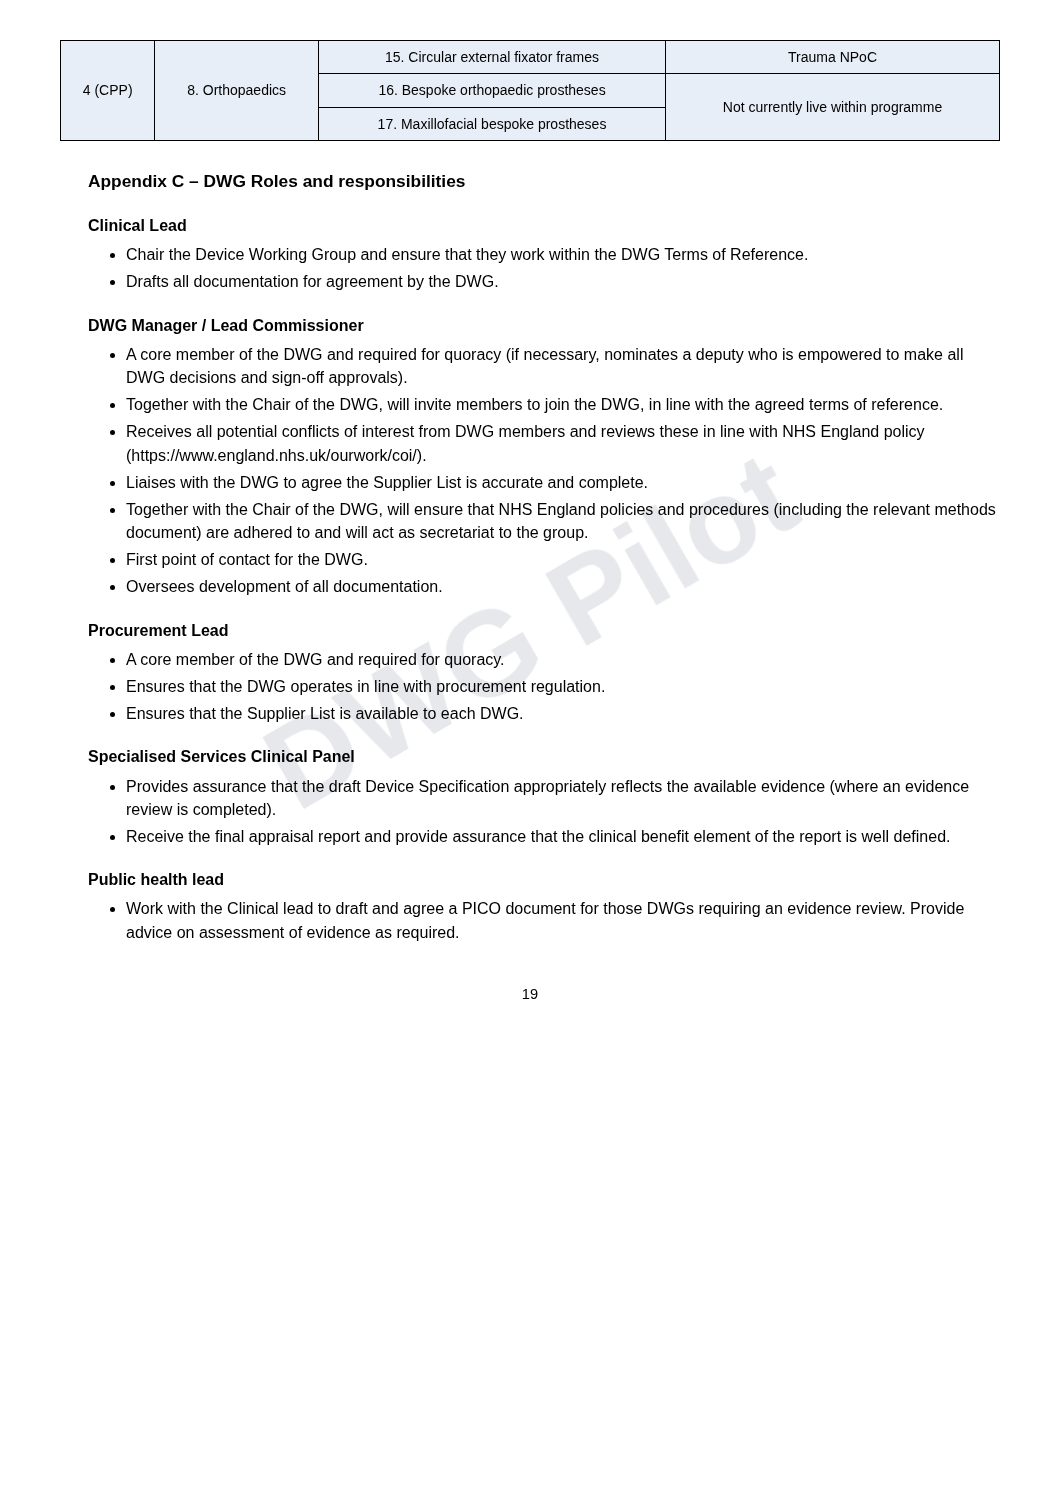| 4 (CPP) | 8. Orthopaedics | 15. Circular external fixator frames | Trauma NPoC |
| 16. Bespoke orthopaedic prostheses | Not currently live within programme |
| 17. Maxillofacial bespoke prostheses |
Appendix C – DWG Roles and responsibilities
Clinical Lead
Chair the Device Working Group and ensure that they work within the DWG Terms of Reference.
Drafts all documentation for agreement by the DWG.
DWG Manager / Lead Commissioner
A core member of the DWG and required for quoracy (if necessary, nominates a deputy who is empowered to make all DWG decisions and sign-off approvals).
Together with the Chair of the DWG, will invite members to join the DWG, in line with the agreed terms of reference.
Receives all potential conflicts of interest from DWG members and reviews these in line with NHS England policy (https://www.england.nhs.uk/ourwork/coi/).
Liaises with the DWG to agree the Supplier List is accurate and complete.
Together with the Chair of the DWG, will ensure that NHS England policies and procedures (including the relevant methods document) are adhered to and will act as secretariat to the group.
First point of contact for the DWG.
Oversees development of all documentation.
Procurement Lead
A core member of the DWG and required for quoracy.
Ensures that the DWG operates in line with procurement regulation.
Ensures that the Supplier List is available to each DWG.
Specialised Services Clinical Panel
Provides assurance that the draft Device Specification appropriately reflects the available evidence (where an evidence review is completed).
Receive the final appraisal report and provide assurance that the clinical benefit element of the report is well defined.
Public health lead
Work with the Clinical lead to draft and agree a PICO document for those DWGs requiring an evidence review. Provide advice on assessment of evidence as required.
19